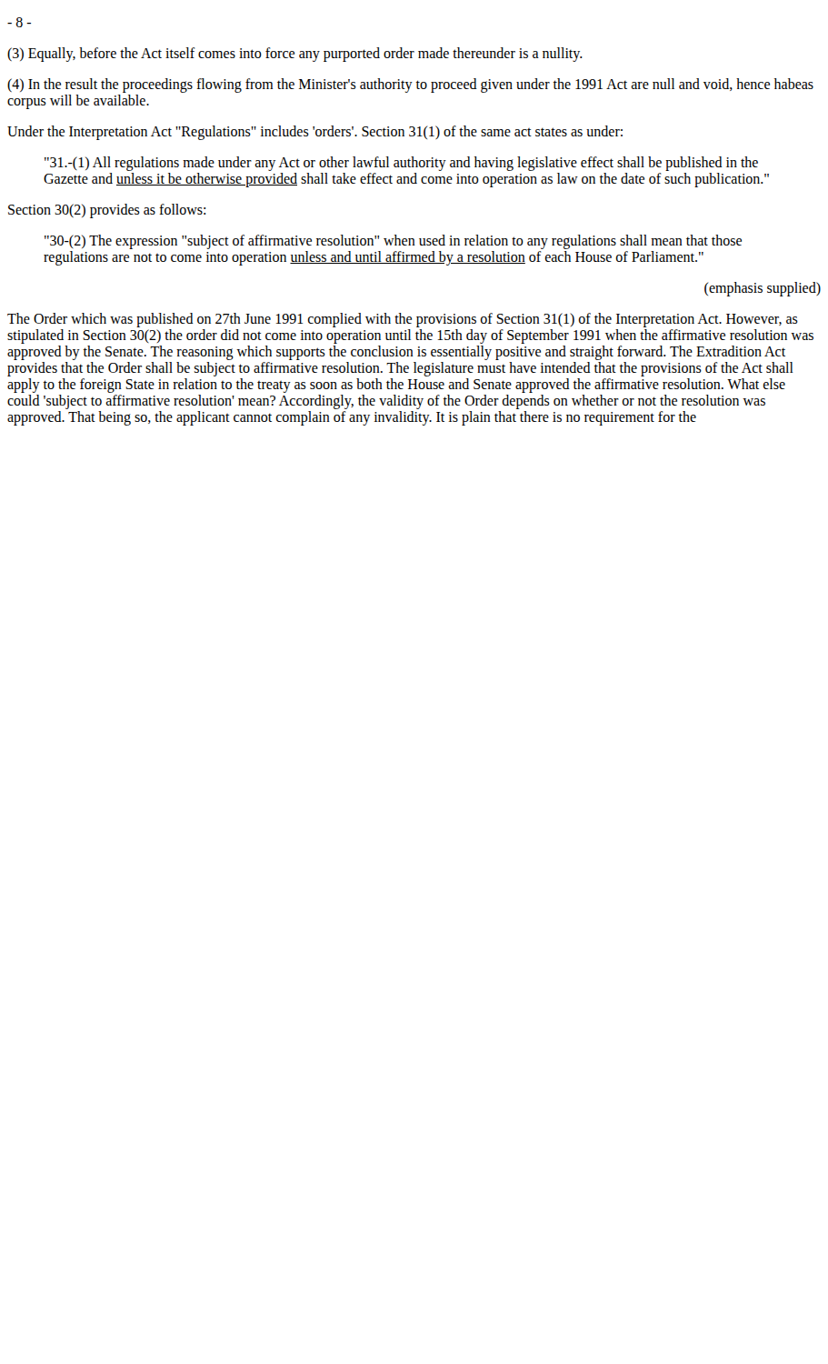- 8 -
(3) Equally, before the Act itself comes into force any purported order made thereunder is a nullity.
(4) In the result the proceedings flowing from the Minister's authority to proceed given under the 1991 Act are null and void, hence habeas corpus will be available.
Under the Interpretation Act "Regulations" includes 'orders'. Section 31(1) of the same act states as under:
"31.-(1) All regulations made under any Act or other lawful authority and having legislative effect shall be published in the Gazette and unless it be otherwise provided shall take effect and come into operation as law on the date of such publication."
Section 30(2) provides as follows:
"30-(2) The expression "subject of affirmative resolution" when used in relation to any regulations shall mean that those regulations are not to come into operation unless and until affirmed by a resolution of each House of Parliament."
(emphasis supplied)
The Order which was published on 27th June 1991 complied with the provisions of Section 31(1) of the Interpretation Act. However, as stipulated in Section 30(2) the order did not come into operation until the 15th day of September 1991 when the affirmative resolution was approved by the Senate. The reasoning which supports the conclusion is essentially positive and straight forward. The Extradition Act provides that the Order shall be subject to affirmative resolution. The legislature must have intended that the provisions of the Act shall apply to the foreign State in relation to the treaty as soon as both the House and Senate approved the affirmative resolution. What else could 'subject to affirmative resolution' mean? Accordingly, the validity of the Order depends on whether or not the resolution was approved. That being so, the applicant cannot complain of any invalidity. It is plain that there is no requirement for the